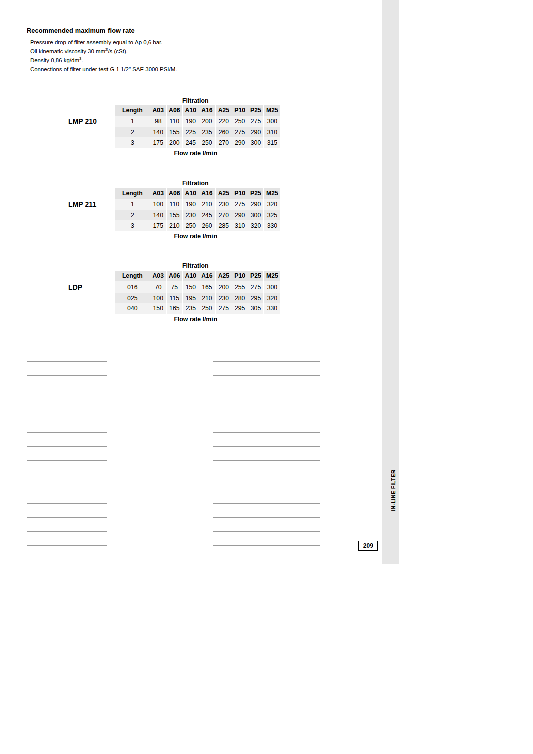IN-LINE FILTER
Recommended maximum flow rate
- Pressure drop of filter assembly equal to Δp 0,6 bar.
- Oil kinematic viscosity 30 mm2/s (cSt).
- Density 0,86 kg/dm3.
- Connections of filter under test G 1 1/2" SAE 3000 PSI/M.
Filtration
| | Length | A03 | A06 | A10 | A16 | A25 | P10 | P25 | M25 |
| --- | --- | --- | --- | --- | --- | --- | --- | --- | --- |
| LMP 210 | 1 | 98 | 110 | 190 | 200 | 220 | 250 | 275 | 300 |
| | 2 | 140 | 155 | 225 | 235 | 260 | 275 | 290 | 310 |
| | 3 | 175 | 200 | 245 | 250 | 270 | 290 | 300 | 315 |
Flow rate l/min
Filtration
| | Length | A03 | A06 | A10 | A16 | A25 | P10 | P25 | M25 |
| --- | --- | --- | --- | --- | --- | --- | --- | --- | --- |
| LMP 211 | 1 | 100 | 110 | 190 | 210 | 230 | 275 | 290 | 320 |
| | 2 | 140 | 155 | 230 | 245 | 270 | 290 | 300 | 325 |
| | 3 | 175 | 210 | 250 | 260 | 285 | 310 | 320 | 330 |
Flow rate l/min
Filtration
| | Length | A03 | A06 | A10 | A16 | A25 | P10 | P25 | M25 |
| --- | --- | --- | --- | --- | --- | --- | --- | --- | --- |
| LDP | 016 | 70 | 75 | 150 | 165 | 200 | 255 | 275 | 300 |
| | 025 | 100 | 115 | 195 | 210 | 230 | 280 | 295 | 320 |
| | 040 | 150 | 165 | 235 | 250 | 275 | 295 | 305 | 330 |
Flow rate l/min
209